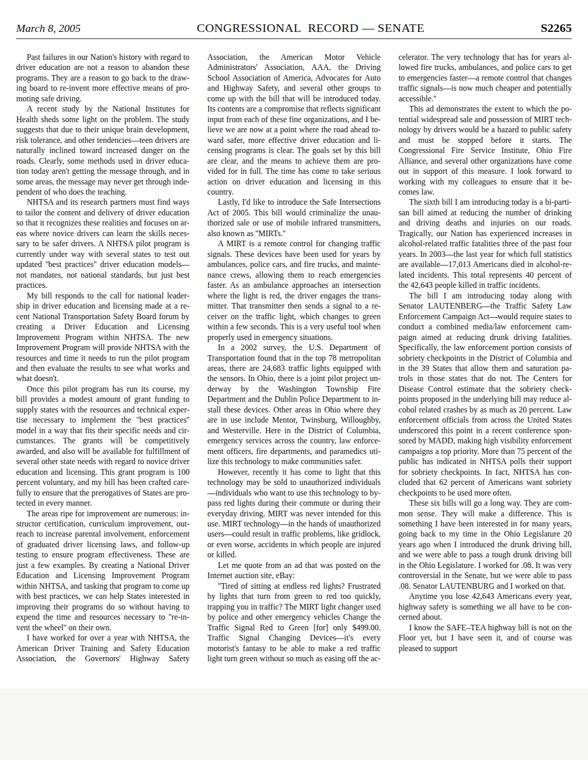March 8, 2005
CONGRESSIONAL RECORD — SENATE
S2265
Past failures in our Nation's history with regard to driver education are not a reason to abandon these programs. They are a reason to go back to the drawing board to re-invent more effective means of promoting safe driving.
A recent study by the National Institutes for Health sheds some light on the problem. The study suggests that due to their unique brain development, risk tolerance, and other tendencies—teen drivers are naturally inclined toward increased danger on the roads. Clearly, some methods used in driver education today aren't getting the message through, and in some areas, the message may never get through independent of who does the teaching.
NHTSA and its research partners must find ways to tailor the content and delivery of driver education so that it recognizes these realities and focuses on areas where novice drivers can learn the skills necessary to be safer drivers. A NHTSA pilot program is currently under way with several states to test out updated ''best practices'' driver education models—not mandates, not national standards, but just best practices.
My bill responds to the call for national leadership in driver education and licensing made at a recent National Transportation Safety Board forum by creating a Driver Education and Licensing Improvement Program within NHTSA. The new Improvement Program will provide NHTSA with the resources and time it needs to run the pilot program and then evaluate the results to see what works and what doesn't.
Once this pilot program has run its course, my bill provides a modest amount of grant funding to supply states with the resources and technical expertise necessary to implement the ''best practices'' model in a way that fits their specific needs and circumstances. The grants will be competitively awarded, and also will be available for fulfillment of several other state needs with regard to novice driver education and licensing. This grant program is 100 percent voluntary, and my bill has been crafted carefully to ensure that the prerogatives of States are protected in every manner.
The areas ripe for improvement are numerous: instructor certification, curriculum improvement, outreach to increase parental involvement, enforcement of graduated driver licensing laws, and follow-up testing to ensure program effectiveness. These are just a few examples. By creating a National Driver Education and Licensing Improvement Program within NHTSA, and tasking that program to come up with best practices, we can help States interested in improving their programs do so without having to expend the time and resources necessary to ''re-invent the wheel'' on their own.
I have worked for over a year with NHTSA, the American Driver Training and Safety Education Association, the Governors' Highway Safety Association, the American Motor Vehicle Administrators' Association, AAA, the Driving School Association of America, Advocates for Auto and Highway Safety, and several other groups to come up with the bill that will be introduced today. Its contents are a compromise that reflects significant input from each of these fine organizations, and I believe we are now at a point where the road ahead toward safer, more effective driver education and licensing programs is clear. The goals set by this bill are clear, and the means to achieve them are provided for in full. The time has come to take serious action on driver education and licensing in this country.
Lastly, I'd like to introduce the Safe Intersections Act of 2005. This bill would criminalize the unauthorized sale or use of mobile infrared transmitters, also known as ''MIRTs.''
A MIRT is a remote control for changing traffic signals. These devices have been used for years by ambulances, police cars, and fire trucks, and maintenance crews, allowing them to reach emergencies faster. As an ambulance approaches an intersection where the light is red, the driver engages the transmitter. That transmitter then sends a signal to a receiver on the traffic light, which changes to green within a few seconds. This is a very useful tool when properly used in emergency situations.
In a 2002 survey, the U.S. Department of Transportation found that in the top 78 metropolitan areas, there are 24,683 traffic lights equipped with the sensors. In Ohio, there is a joint pilot project underway by the Washington Township Fire Department and the Dublin Police Department to install these devices. Other areas in Ohio where they are in use include Mentor, Twinsburg, Willoughby, and Westerville. Here in the District of Columbia, emergency services across the country, law enforcement officers, fire departments, and paramedics utilize this technology to make communities safer.
However, recently it has come to light that this technology may be sold to unauthorized individuals—individuals who want to use this technology to bypass red lights during their commute or during their everyday driving. MIRT was never intended for this use. MIRT technology—in the hands of unauthorized users—could result in traffic problems, like gridlock, or even worse, accidents in which people are injured or killed.
Let me quote from an ad that was posted on the Internet auction site, eBay:
''Tired of sitting at endless red lights? Frustrated by lights that turn from green to red too quickly, trapping you in traffic? The MIRT light changer used by police and other emergency vehicles Change the Traffic Signal Red to Green [for] only $499.00. Traffic Signal Changing Devices—it's every motorist's fantasy to be able to make a red traffic light turn green without so much as easing off the accelerator. The very technology that has for years allowed fire trucks, ambulances, and police cars to get to emergencies faster—a remote control that changes traffic signals—is now much cheaper and potentially accessible.''
This ad demonstrates the extent to which the potential widespread sale and possession of MIRT technology by drivers would be a hazard to public safety and must be stopped before it starts. The Congressional Fire Service Institute, Ohio Fire Alliance, and several other organizations have come out in support of this measure. I look forward to working with my colleagues to ensure that it becomes law.
The sixth bill I am introducing today is a bi-partisan bill aimed at reducing the number of drinking and driving deaths and injuries on our roads. Tragically, our Nation has experienced increases in alcohol-related traffic fatalities three of the past four years. In 2003—the last year for which full statistics are available—17,013 Americans died in alcohol-related incidents. This total represents 40 percent of the 42,643 people killed in traffic incidents.
The bill I am introducing today along with Senator LAUTENBERG—the Traffic Safety Law Enforcement Campaign Act—would require states to conduct a combined media/law enforcement campaign aimed at reducing drunk driving fatalities. Specifically, the law enforcement portion consists of sobriety checkpoints in the District of Columbia and in the 39 States that allow them and saturation patrols in those states that do not. The Centers for Disease Control estimate that the sobriety checkpoints proposed in the underlying bill may reduce alcohol related crashes by as much as 20 percent. Law enforcement officials from across the United States underscored this point in a recent conference sponsored by MADD, making high visibility enforcement campaigns a top priority. More than 75 percent of the public has indicated in NHTSA polls their support for sobriety checkpoints. In fact, NHTSA has concluded that 62 percent of Americans want sobriety checkpoints to be used more often.
These six bills will go a long way. They are common sense. They will make a difference. This is something I have been interested in for many years, going back to my time in the Ohio Legislature 20 years ago when I introduced the drunk driving bill, and we were able to pass a tough drunk driving bill in the Ohio Legislature. I worked for .08. It was very controversial in the Senate, but we were able to pass .08. Senator LAUTENBURG and I worked on that.
Anytime you lose 42,643 Americans every year, highway safety is something we all have to be concerned about.
I know the SAFE–TEA highway bill is not on the Floor yet, but I have seen it, and of course was pleased to support